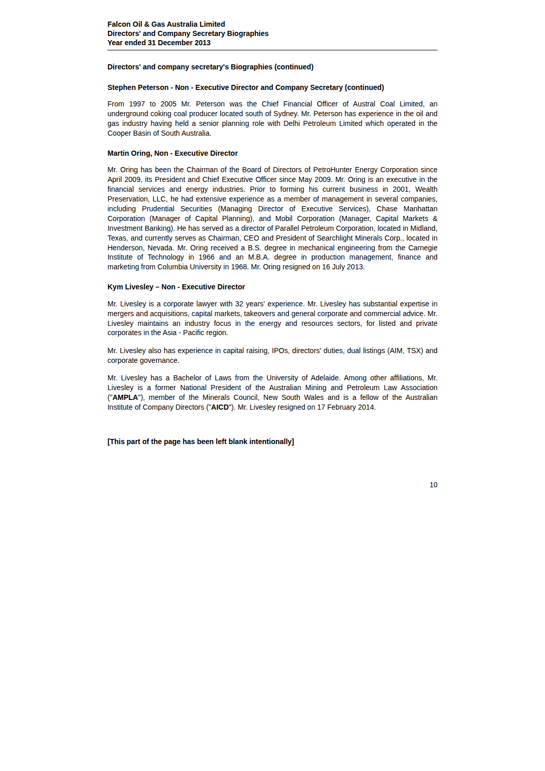Falcon Oil & Gas Australia Limited
Directors' and Company Secretary Biographies
Year ended 31 December 2013
Directors' and company secretary's Biographies (continued)
Stephen Peterson - Non - Executive Director and Company Secretary (continued)
From 1997 to 2005 Mr. Peterson was the Chief Financial Officer of Austral Coal Limited, an underground coking coal producer located south of Sydney. Mr. Peterson has experience in the oil and gas industry having held a senior planning role with Delhi Petroleum Limited which operated in the Cooper Basin of South Australia.
Martin Oring, Non - Executive Director
Mr. Oring has been the Chairman of the Board of Directors of PetroHunter Energy Corporation since April 2009, its President and Chief Executive Officer since May 2009. Mr. Oring is an executive in the financial services and energy industries. Prior to forming his current business in 2001, Wealth Preservation, LLC, he had extensive experience as a member of management in several companies, including Prudential Securities (Managing Director of Executive Services), Chase Manhattan Corporation (Manager of Capital Planning), and Mobil Corporation (Manager, Capital Markets & Investment Banking). He has served as a director of Parallel Petroleum Corporation, located in Midland, Texas, and currently serves as Chairman, CEO and President of Searchlight Minerals Corp., located in Henderson, Nevada. Mr. Oring received a B.S. degree in mechanical engineering from the Carnegie Institute of Technology in 1966 and an M.B.A. degree in production management, finance and marketing from Columbia University in 1968. Mr. Oring resigned on 16 July 2013.
Kym Livesley – Non - Executive Director
Mr. Livesley is a corporate lawyer with 32 years' experience. Mr. Livesley has substantial expertise in mergers and acquisitions, capital markets, takeovers and general corporate and commercial advice. Mr. Livesley maintains an industry focus in the energy and resources sectors, for listed and private corporates in the Asia - Pacific region.
Mr. Livesley also has experience in capital raising, IPOs, directors' duties, dual listings (AIM, TSX) and corporate governance.
Mr. Livesley has a Bachelor of Laws from the University of Adelaide. Among other affiliations, Mr. Livesley is a former National President of the Australian Mining and Petroleum Law Association ("AMPLA"), member of the Minerals Council, New South Wales and is a fellow of the Australian Institute of Company Directors ("AICD"). Mr. Livesley resigned on 17 February 2014.
[This part of the page has been left blank intentionally]
10